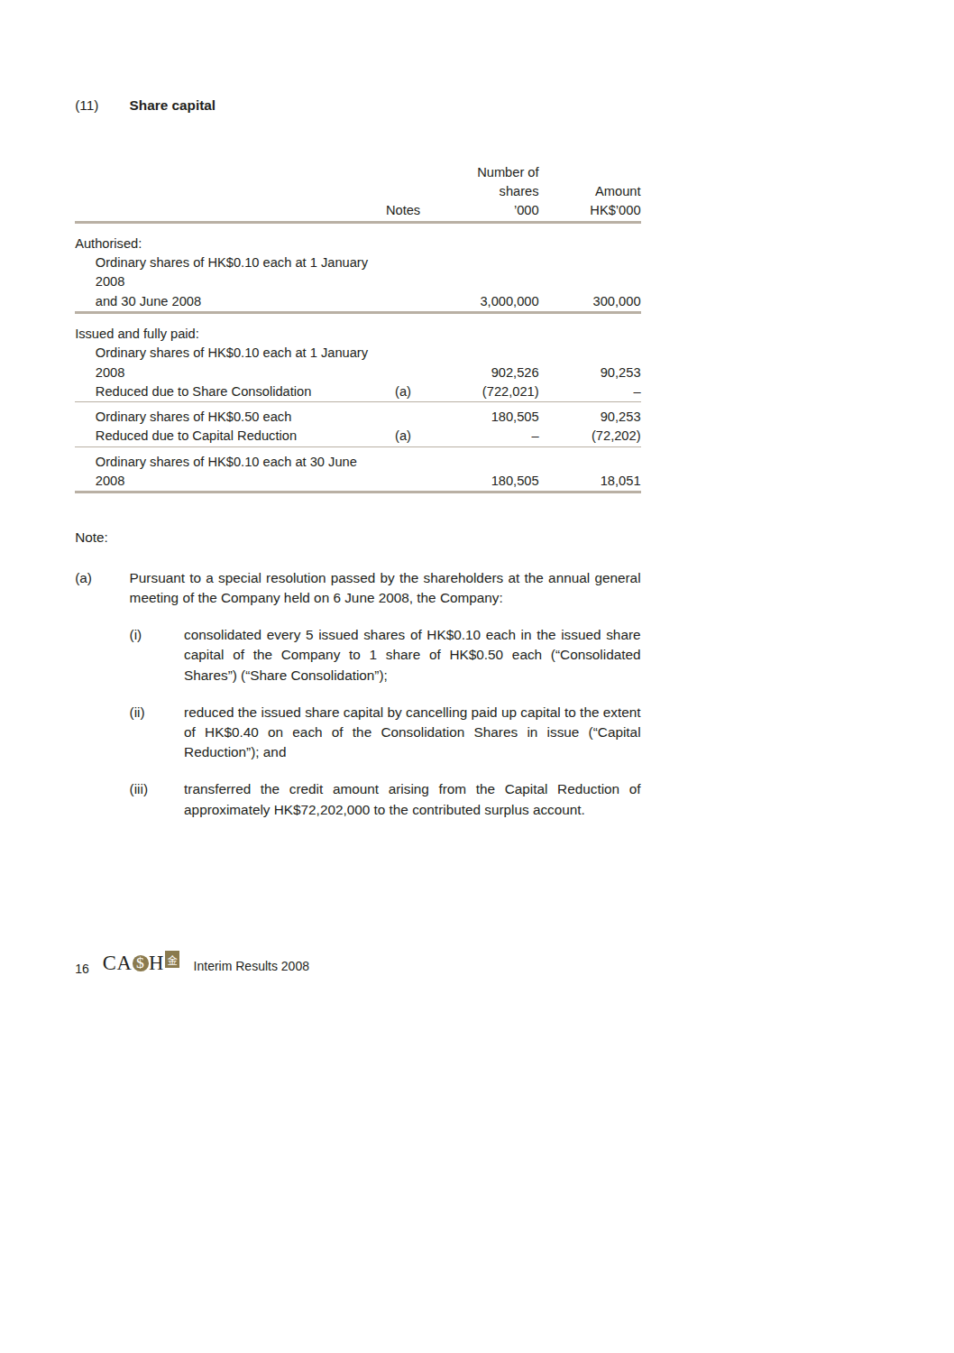(11)
Share capital
| | | Number of | |
| | | shares | Amount |
| | Notes | ’000 | HK$’000 |
| Authorised: | | | |
| Ordinary shares of HK$0.10 each at 1 January 2008 | | | |
| and 30 June 2008 | | 3,000,000 | 300,000 |
| Issued and fully paid: | | | |
| Ordinary shares of HK$0.10 each at 1 January 2008 | | 902,526 | 90,253 |
| Reduced due to Share Consolidation | (a) | (722,021) | – |
| Ordinary shares of HK$0.50 each | | 180,505 | 90,253 |
| Reduced due to Capital Reduction | (a) | – | (72,202) |
| Ordinary shares of HK$0.10 each at 30 June 2008 | | 180,505 | 18,051 |
Note:
(a)
Pursuant to a special resolution passed by the shareholders at the annual general meeting of the Company held on 6 June 2008, the Company:
(i)
consolidated every 5 issued shares of HK$0.10 each in the issued share capital of the Company to 1 share of HK$0.50 each (“Consolidated Shares”) (“Share Consolidation”);
(ii)
reduced the issued share capital by cancelling paid up capital to the extent of HK$0.40 on each of the Consolidation Shares in issue (“Capital Reduction”); and
(iii)
transferred the credit amount arising from the Capital Reduction of approximately HK$72,202,000 to the contributed surplus account.
16
CA$H金
Interim Results 2008